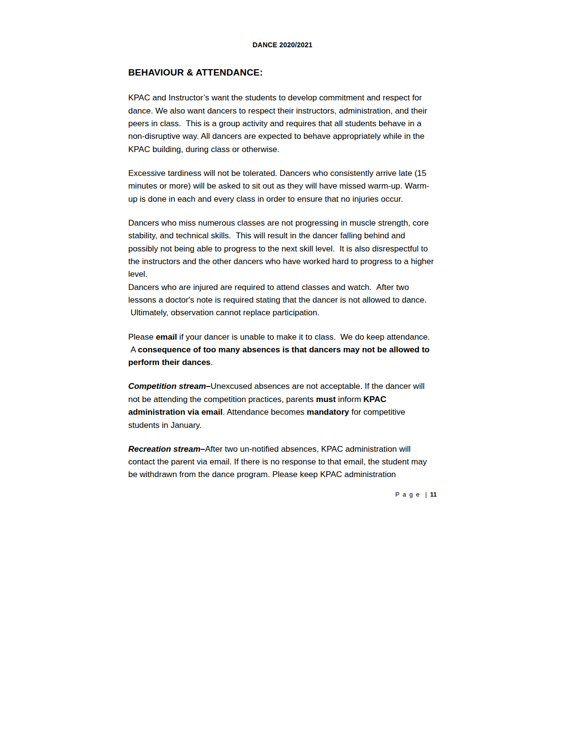DANCE 2020/2021
BEHAVIOUR & ATTENDANCE:
KPAC and Instructor’s want the students to develop commitment and respect for dance. We also want dancers to respect their instructors, administration, and their peers in class. This is a group activity and requires that all students behave in a non-disruptive way. All dancers are expected to behave appropriately while in the KPAC building, during class or otherwise.
Excessive tardiness will not be tolerated. Dancers who consistently arrive late (15 minutes or more) will be asked to sit out as they will have missed warm-up. Warm-up is done in each and every class in order to ensure that no injuries occur.
Dancers who miss numerous classes are not progressing in muscle strength, core stability, and technical skills. This will result in the dancer falling behind and possibly not being able to progress to the next skill level. It is also disrespectful to the instructors and the other dancers who have worked hard to progress to a higher level.
Dancers who are injured are required to attend classes and watch. After two lessons a doctor's note is required stating that the dancer is not allowed to dance. Ultimately, observation cannot replace participation.
Please email if your dancer is unable to make it to class. We do keep attendance. A consequence of too many absences is that dancers may not be allowed to perform their dances.
Competition stream–Unexcused absences are not acceptable. If the dancer will not be attending the competition practices, parents must inform KPAC administration via email. Attendance becomes mandatory for competitive students in January.
Recreation stream–After two un-notified absences, KPAC administration will contact the parent via email. If there is no response to that email, the student may be withdrawn from the dance program. Please keep KPAC administration
P a g e | 11